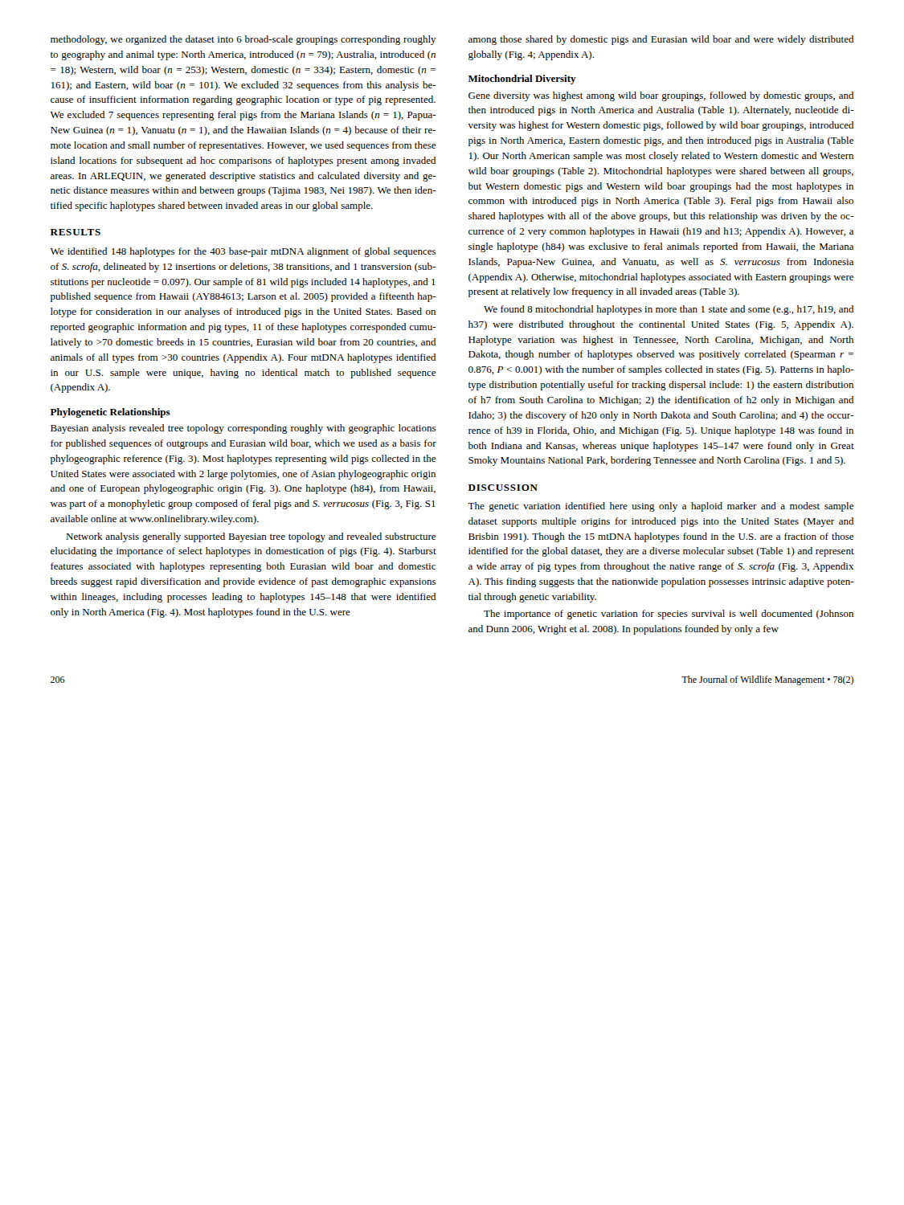methodology, we organized the dataset into 6 broad-scale groupings corresponding roughly to geography and animal type: North America, introduced (n = 79); Australia, introduced (n = 18); Western, wild boar (n = 253); Western, domestic (n = 334); Eastern, domestic (n = 161); and Eastern, wild boar (n = 101). We excluded 32 sequences from this analysis because of insufficient information regarding geographic location or type of pig represented. We excluded 7 sequences representing feral pigs from the Mariana Islands (n = 1), Papua-New Guinea (n = 1), Vanuatu (n = 1), and the Hawaiian Islands (n = 4) because of their remote location and small number of representatives. However, we used sequences from these island locations for subsequent ad hoc comparisons of haplotypes present among invaded areas. In ARLEQUIN, we generated descriptive statistics and calculated diversity and genetic distance measures within and between groups (Tajima 1983, Nei 1987). We then identified specific haplotypes shared between invaded areas in our global sample.
RESULTS
We identified 148 haplotypes for the 403 base-pair mtDNA alignment of global sequences of S. scrofa, delineated by 12 insertions or deletions, 38 transitions, and 1 transversion (substitutions per nucleotide = 0.097). Our sample of 81 wild pigs included 14 haplotypes, and 1 published sequence from Hawaii (AY884613; Larson et al. 2005) provided a fifteenth haplotype for consideration in our analyses of introduced pigs in the United States. Based on reported geographic information and pig types, 11 of these haplotypes corresponded cumulatively to >70 domestic breeds in 15 countries, Eurasian wild boar from 20 countries, and animals of all types from >30 countries (Appendix A). Four mtDNA haplotypes identified in our U.S. sample were unique, having no identical match to published sequence (Appendix A).
Phylogenetic Relationships
Bayesian analysis revealed tree topology corresponding roughly with geographic locations for published sequences of outgroups and Eurasian wild boar, which we used as a basis for phylogeographic reference (Fig. 3). Most haplotypes representing wild pigs collected in the United States were associated with 2 large polytomies, one of Asian phylogeographic origin and one of European phylogeographic origin (Fig. 3). One haplotype (h84), from Hawaii, was part of a monophyletic group composed of feral pigs and S. verrucosus (Fig. 3, Fig. S1 available online at www.onlinelibrary.wiley.com).
Network analysis generally supported Bayesian tree topology and revealed substructure elucidating the importance of select haplotypes in domestication of pigs (Fig. 4). Starburst features associated with haplotypes representing both Eurasian wild boar and domestic breeds suggest rapid diversification and provide evidence of past demographic expansions within lineages, including processes leading to haplotypes 145–148 that were identified only in North America (Fig. 4). Most haplotypes found in the U.S. were
among those shared by domestic pigs and Eurasian wild boar and were widely distributed globally (Fig. 4; Appendix A).
Mitochondrial Diversity
Gene diversity was highest among wild boar groupings, followed by domestic groups, and then introduced pigs in North America and Australia (Table 1). Alternately, nucleotide diversity was highest for Western domestic pigs, followed by wild boar groupings, introduced pigs in North America, Eastern domestic pigs, and then introduced pigs in Australia (Table 1). Our North American sample was most closely related to Western domestic and Western wild boar groupings (Table 2). Mitochondrial haplotypes were shared between all groups, but Western domestic pigs and Western wild boar groupings had the most haplotypes in common with introduced pigs in North America (Table 3). Feral pigs from Hawaii also shared haplotypes with all of the above groups, but this relationship was driven by the occurrence of 2 very common haplotypes in Hawaii (h19 and h13; Appendix A). However, a single haplotype (h84) was exclusive to feral animals reported from Hawaii, the Mariana Islands, Papua-New Guinea, and Vanuatu, as well as S. verrucosus from Indonesia (Appendix A). Otherwise, mitochondrial haplotypes associated with Eastern groupings were present at relatively low frequency in all invaded areas (Table 3).
We found 8 mitochondrial haplotypes in more than 1 state and some (e.g., h17, h19, and h37) were distributed throughout the continental United States (Fig. 5, Appendix A). Haplotype variation was highest in Tennessee, North Carolina, Michigan, and North Dakota, though number of haplotypes observed was positively correlated (Spearman r = 0.876, P < 0.001) with the number of samples collected in states (Fig. 5). Patterns in haplotype distribution potentially useful for tracking dispersal include: 1) the eastern distribution of h7 from South Carolina to Michigan; 2) the identification of h2 only in Michigan and Idaho; 3) the discovery of h20 only in North Dakota and South Carolina; and 4) the occurrence of h39 in Florida, Ohio, and Michigan (Fig. 5). Unique haplotype 148 was found in both Indiana and Kansas, whereas unique haplotypes 145–147 were found only in Great Smoky Mountains National Park, bordering Tennessee and North Carolina (Figs. 1 and 5).
DISCUSSION
The genetic variation identified here using only a haploid marker and a modest sample dataset supports multiple origins for introduced pigs into the United States (Mayer and Brisbin 1991). Though the 15 mtDNA haplotypes found in the U.S. are a fraction of those identified for the global dataset, they are a diverse molecular subset (Table 1) and represent a wide array of pig types from throughout the native range of S. scrofa (Fig. 3, Appendix A). This finding suggests that the nationwide population possesses intrinsic adaptive potential through genetic variability.
The importance of genetic variation for species survival is well documented (Johnson and Dunn 2006, Wright et al. 2008). In populations founded by only a few
206
The Journal of Wildlife Management • 78(2)